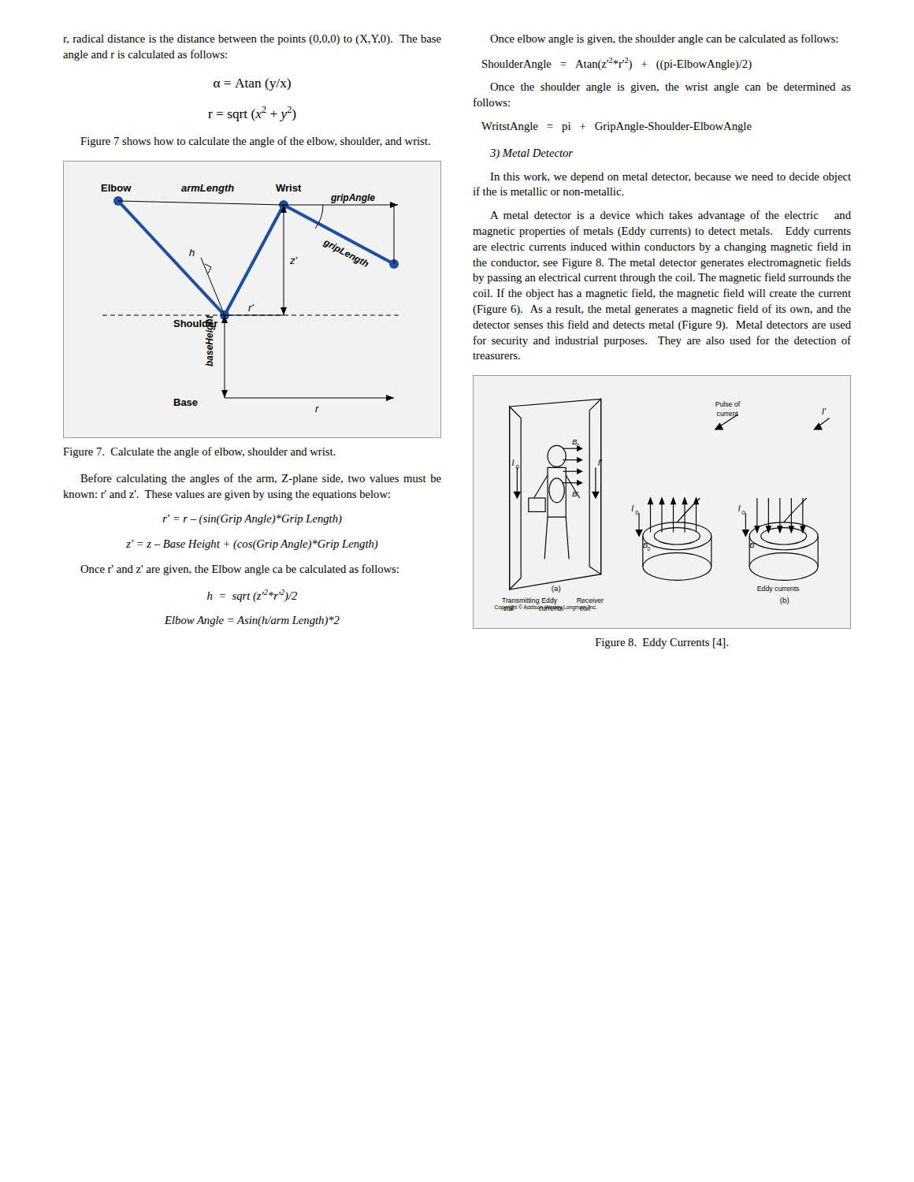r, radical distance is the distance between the points (0,0,0) to (X,Y,0). The base angle and r is calculated as follows:
α = Atan (y/x)
r = sqrt (x2 + y2)
Figure 7 shows how to calculate the angle of the elbow, shoulder, and wrist.
Elbow armLength Wrist gripAngle gripLength h z' r' Shoulder baseHeight Base r
Figure 7. Calculate the angle of elbow, shoulder and wrist.
Before calculating the angles of the arm, Z-plane side, two values must be known: r' and z'. These values are given by using the equations below:
r' = r – (sin(Grip Angle)*Grip Length)
z' = z – Base Height + (cos(Grip Angle)*Grip Length)
Once r' and z' are given, the Elbow angle ca be calculated as follows:
h = sqrt (z'2*r'2)/2
Elbow Angle = Asin(h/arm Length)*2
Once elbow angle is given, the shoulder angle can be calculated as follows:
ShoulderAngle = Atan(z'2*r'2) + ((pi-ElbowAngle)/2)
Once the shoulder angle is given, the wrist angle can be determined as follows:
WritstAngle = pi + GripAngle-Shoulder-ElbowAngle
3) Metal Detector
In this work, we depend on metal detector, because we need to decide object if the is metallic or non-metallic.
A metal detector is a device which takes advantage of the electric and magnetic properties of metals (Eddy currents) to detect metals. Eddy currents are electric currents induced within conductors by a changing magnetic field in the conductor, see Figure 8. The metal detector generates electromagnetic fields by passing an electrical current through the coil. The magnetic field surrounds the coil. If the object has a magnetic field, the magnetic field will create the current (Figure 6). As a result, the metal generates a magnetic field of its own, and the detector senses this field and detects metal (Figure 9). Metal detectors are used for security and industrial purposes. They are also used for the detection of treasurers.
I 0 I' B 0 B' Transmitting Eddy Receiver coil currents coil (a) Pulse of current I 0 B 0 I' I 0 B' Eddy currents (b) Copyright © Addison-Wesley Longman, Inc.
Figure 8. Eddy Currents [4].